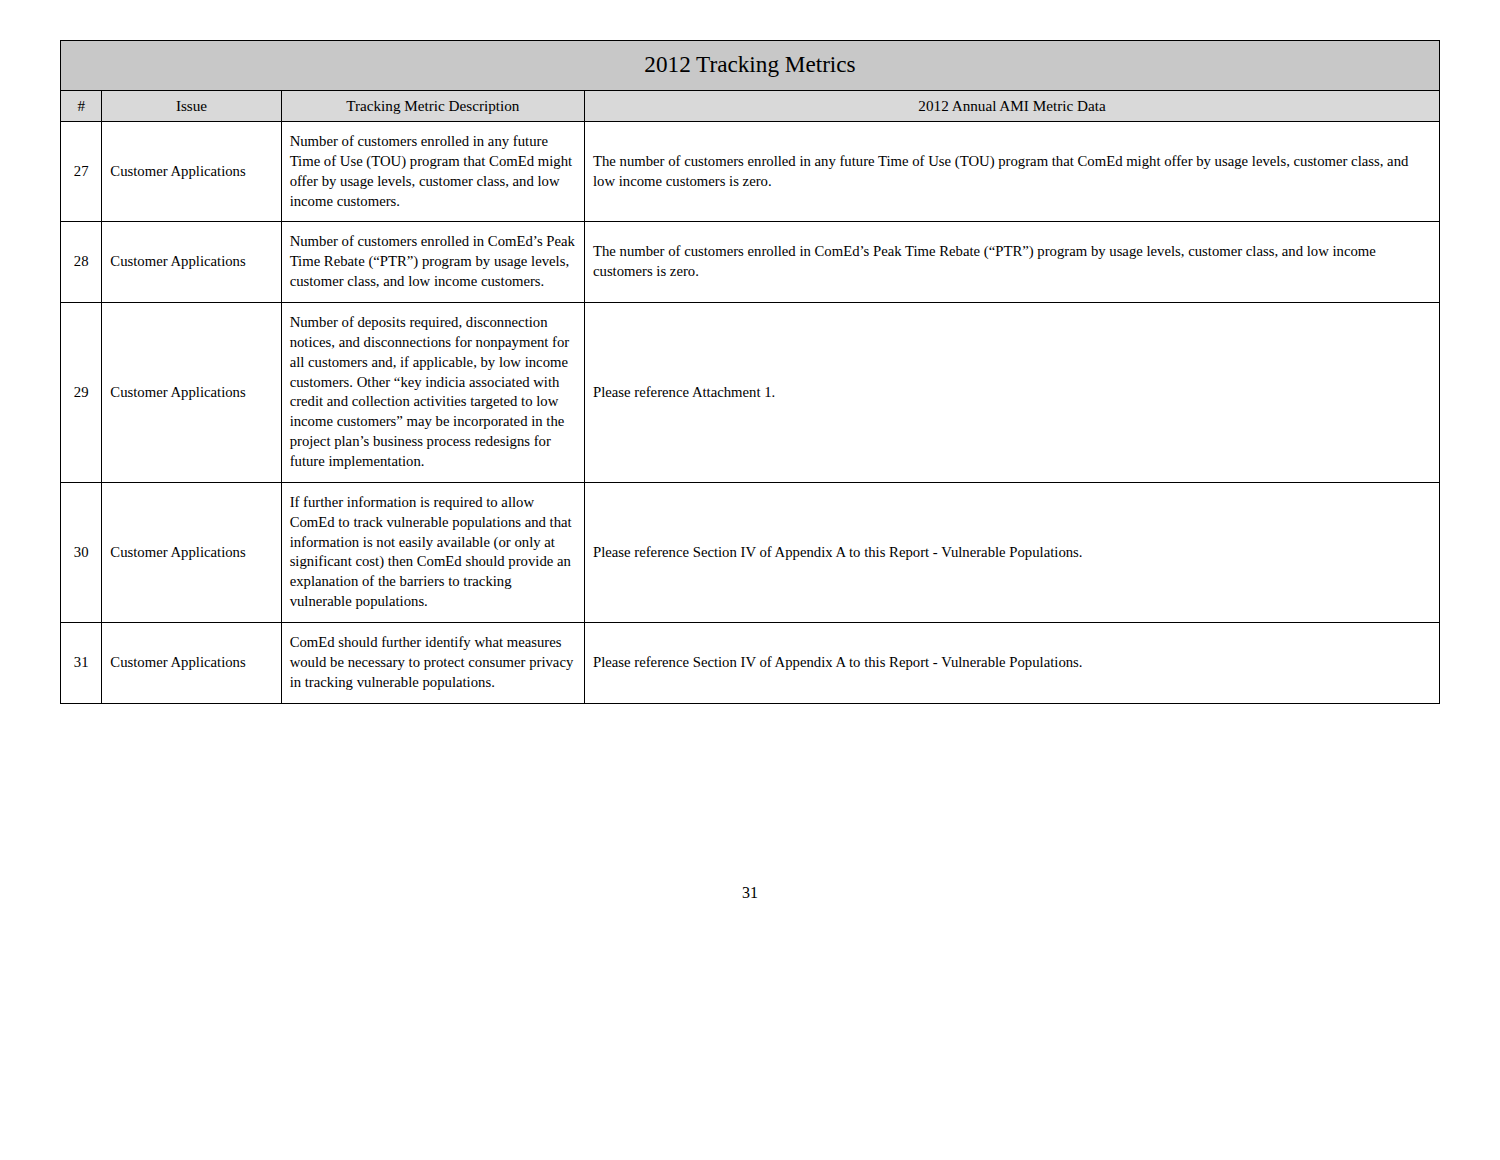2012 Tracking Metrics
| # | Issue | Tracking Metric Description | 2012 Annual AMI Metric Data |
| --- | --- | --- | --- |
| 27 | Customer Applications | Number of customers enrolled in any future Time of Use (TOU) program that ComEd might offer by usage levels, customer class, and low income customers. | The number of customers enrolled in any future Time of Use (TOU) program that ComEd might offer by usage levels, customer class, and low income customers is zero. |
| 28 | Customer Applications | Number of customers enrolled in ComEd’s Peak Time Rebate (“PTR”) program by usage levels, customer class, and low income customers. | The number of customers enrolled in ComEd’s Peak Time Rebate (“PTR”) program by usage levels, customer class, and low income customers is zero. |
| 29 | Customer Applications | Number of deposits required, disconnection notices, and disconnections for nonpayment for all customers and, if applicable, by low income customers. Other “key indicia associated with credit and collection activities targeted to low income customers” may be incorporated in the project plan’s business process redesigns for future implementation. | Please reference Attachment 1. |
| 30 | Customer Applications | If further information is required to allow ComEd to track vulnerable populations and that information is not easily available (or only at significant cost) then ComEd should provide an explanation of the barriers to tracking vulnerable populations. | Please reference Section IV of Appendix A to this Report - Vulnerable Populations. |
| 31 | Customer Applications | ComEd should further identify what measures would be necessary to protect consumer privacy in tracking vulnerable populations. | Please reference Section IV of Appendix A to this Report - Vulnerable Populations. |
31